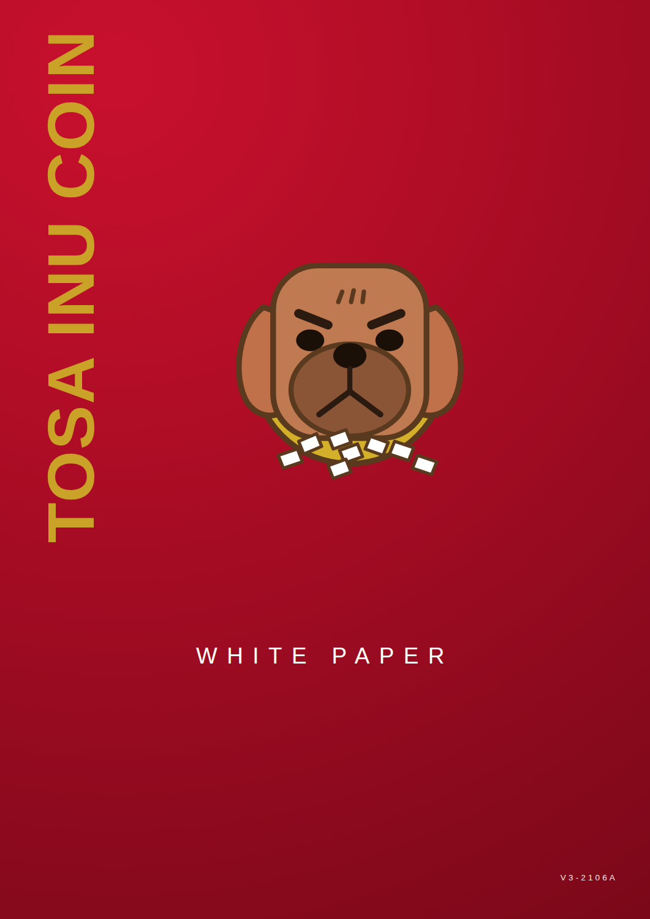TOSA INU COIN
White Paper
V3-2106A